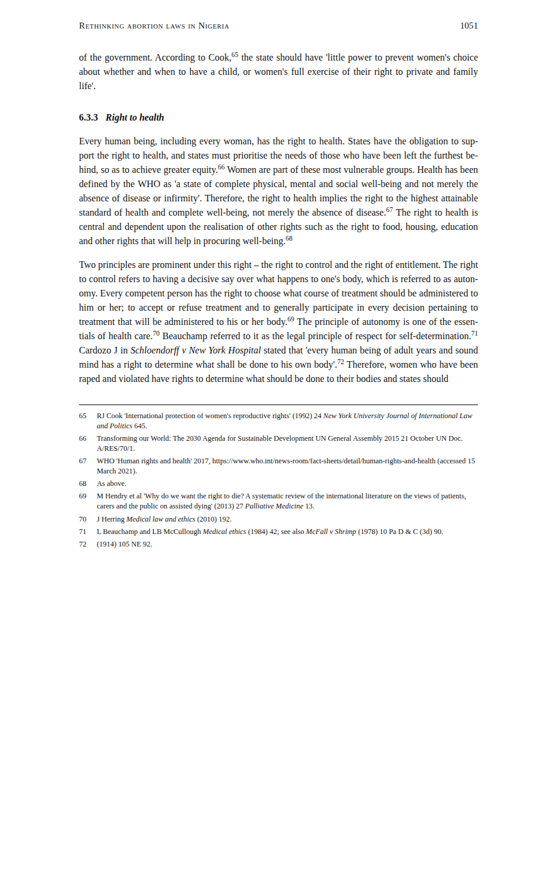Rethinking abortion laws in Nigeria 1051
of the government. According to Cook,65 the state should have 'little power to prevent women's choice about whether and when to have a child, or women's full exercise of their right to private and family life'.
6.3.3 Right to health
Every human being, including every woman, has the right to health. States have the obligation to support the right to health, and states must prioritise the needs of those who have been left the furthest behind, so as to achieve greater equity.66 Women are part of these most vulnerable groups. Health has been defined by the WHO as 'a state of complete physical, mental and social well-being and not merely the absence of disease or infirmity'. Therefore, the right to health implies the right to the highest attainable standard of health and complete well-being, not merely the absence of disease.67 The right to health is central and dependent upon the realisation of other rights such as the right to food, housing, education and other rights that will help in procuring well-being.68
Two principles are prominent under this right – the right to control and the right of entitlement. The right to control refers to having a decisive say over what happens to one's body, which is referred to as autonomy. Every competent person has the right to choose what course of treatment should be administered to him or her; to accept or refuse treatment and to generally participate in every decision pertaining to treatment that will be administered to his or her body.69 The principle of autonomy is one of the essentials of health care.70 Beauchamp referred to it as the legal principle of respect for self-determination.71 Cardozo J in Schloendorff v New York Hospital stated that 'every human being of adult years and sound mind has a right to determine what shall be done to his own body'.72 Therefore, women who have been raped and violated have rights to determine what should be done to their bodies and states should
65 RJ Cook 'International protection of women's reproductive rights' (1992) 24 New York University Journal of International Law and Politics 645.
66 Transforming our World: The 2030 Agenda for Sustainable Development UN General Assembly 2015 21 October UN Doc. A/RES/70/1.
67 WHO 'Human rights and health' 2017, https://www.who.int/news-room/fact-sheets/detail/human-rights-and-health (accessed 15 March 2021).
68 As above.
69 M Hendry et al 'Why do we want the right to die? A systematic review of the international literature on the views of patients, carers and the public on assisted dying' (2013) 27 Palliative Medicine 13.
70 J Herring Medical law and ethics (2010) 192.
71 L Beauchamp and LB McCullough Medical ethics (1984) 42; see also McFall v Shrimp (1978) 10 Pa D & C (3d) 90.
72(1914) 105 NE 92.